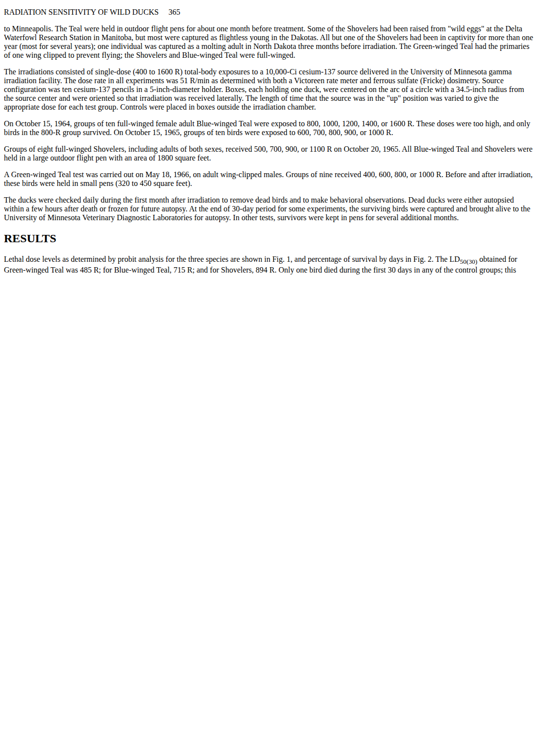RADIATION SENSITIVITY OF WILD DUCKS 365
to Minneapolis. The Teal were held in outdoor flight pens for about one month before treatment. Some of the Shovelers had been raised from "wild eggs" at the Delta Waterfowl Research Station in Manitoba, but most were captured as flightless young in the Dakotas. All but one of the Shovelers had been in captivity for more than one year (most for several years); one individual was captured as a molting adult in North Dakota three months before irradiation. The Green-winged Teal had the primaries of one wing clipped to prevent flying; the Shovelers and Blue-winged Teal were full-winged.
The irradiations consisted of single-dose (400 to 1600 R) total-body exposures to a 10,000-Ci cesium-137 source delivered in the University of Minnesota gamma irradiation facility. The dose rate in all experiments was 51 R/min as determined with both a Victoreen rate meter and ferrous sulfate (Fricke) dosimetry. Source configuration was ten cesium-137 pencils in a 5-inch-diameter holder. Boxes, each holding one duck, were centered on the arc of a circle with a 34.5-inch radius from the source center and were oriented so that irradiation was received laterally. The length of time that the source was in the "up" position was varied to give the appropriate dose for each test group. Controls were placed in boxes outside the irradiation chamber.
On October 15, 1964, groups of ten full-winged female adult Blue-winged Teal were exposed to 800, 1000, 1200, 1400, or 1600 R. These doses were too high, and only birds in the 800-R group survived. On October 15, 1965, groups of ten birds were exposed to 600, 700, 800, 900, or 1000 R.
Groups of eight full-winged Shovelers, including adults of both sexes, received 500, 700, 900, or 1100 R on October 20, 1965. All Blue-winged Teal and Shovelers were held in a large outdoor flight pen with an area of 1800 square feet.
A Green-winged Teal test was carried out on May 18, 1966, on adult wing-clipped males. Groups of nine received 400, 600, 800, or 1000 R. Before and after irradiation, these birds were held in small pens (320 to 450 square feet).
The ducks were checked daily during the first month after irradiation to remove dead birds and to make behavioral observations. Dead ducks were either autopsied within a few hours after death or frozen for future autopsy. At the end of 30-day period for some experiments, the surviving birds were captured and brought alive to the University of Minnesota Veterinary Diagnostic Laboratories for autopsy. In other tests, survivors were kept in pens for several additional months.
RESULTS
Lethal dose levels as determined by probit analysis for the three species are shown in Fig. 1, and percentage of survival by days in Fig. 2. The LD50(30) obtained for Green-winged Teal was 485 R; for Blue-winged Teal, 715 R; and for Shovelers, 894 R. Only one bird died during the first 30 days in any of the control groups; this